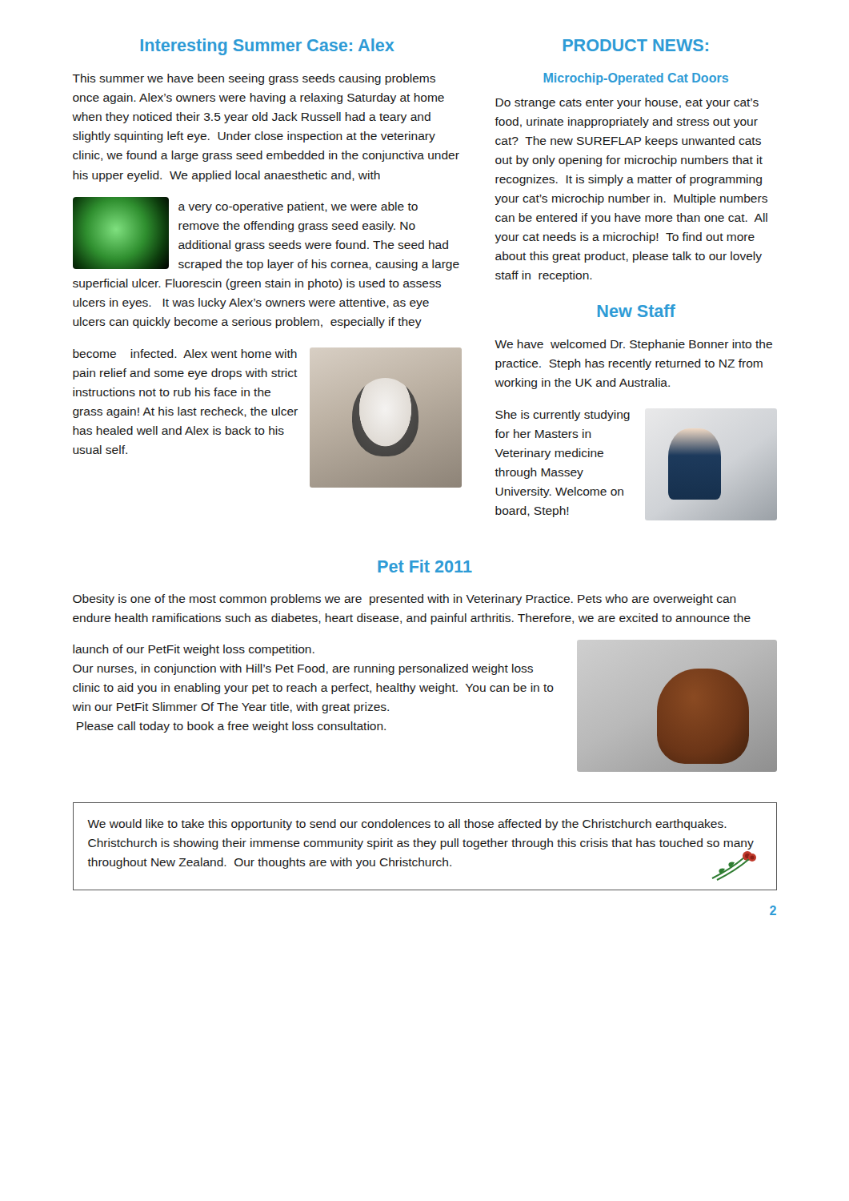Interesting Summer Case: Alex
This summer we have been seeing grass seeds causing problems once again. Alex’s owners were having a relaxing Saturday at home when they noticed their 3.5 year old Jack Russell had a teary and slightly squinting left eye. Under close inspection at the veterinary clinic, we found a large grass seed embedded in the conjunctiva under his upper eyelid. We applied local anaesthetic and, with
a very co-operative patient, we were able to remove the offending grass seed easily. No additional grass seeds were found. The seed had scraped the top layer of his cornea, causing a large superficial ulcer. Fluorescin (green stain in photo) is used to assess ulcers in eyes. It was lucky Alex’s owners were attentive, as eye ulcers can quickly become a serious problem, especially if they
become infected. Alex went home with pain relief and some eye drops with strict instructions not to rub his face in the grass again! At his last recheck, the ulcer has healed well and Alex is back to his usual self.
PRODUCT NEWS:
Microchip-Operated Cat Doors
Do strange cats enter your house, eat your cat’s food, urinate inappropriately and stress out your cat? The new SUREFLAP keeps unwanted cats out by only opening for microchip numbers that it recognizes. It is simply a matter of programming your cat’s microchip number in. Multiple numbers can be entered if you have more than one cat. All your cat needs is a microchip! To find out more about this great product, please talk to our lovely staff in reception.
New Staff
We have welcomed Dr. Stephanie Bonner into the practice. Steph has recently returned to NZ from working in the UK and Australia.
She is currently studying for her Masters in Veterinary medicine through Massey University. Welcome on board, Steph!
Pet Fit 2011
Obesity is one of the most common problems we are presented with in Veterinary Practice. Pets who are overweight can endure health ramifications such as diabetes, heart disease, and painful arthritis. Therefore, we are excited to announce the
launch of our PetFit weight loss competition.
Our nurses, in conjunction with Hill’s Pet Food, are running personalized weight loss clinic to aid you in enabling your pet to reach a perfect, healthy weight. You can be in to win our PetFit Slimmer Of The Year title, with great prizes.
Please call today to book a free weight loss consultation.
We would like to take this opportunity to send our condolences to all those affected by the Christchurch earthquakes. Christchurch is showing their immense community spirit as they pull together through this crisis that has touched so many throughout New Zealand. Our thoughts are with you Christchurch.
2